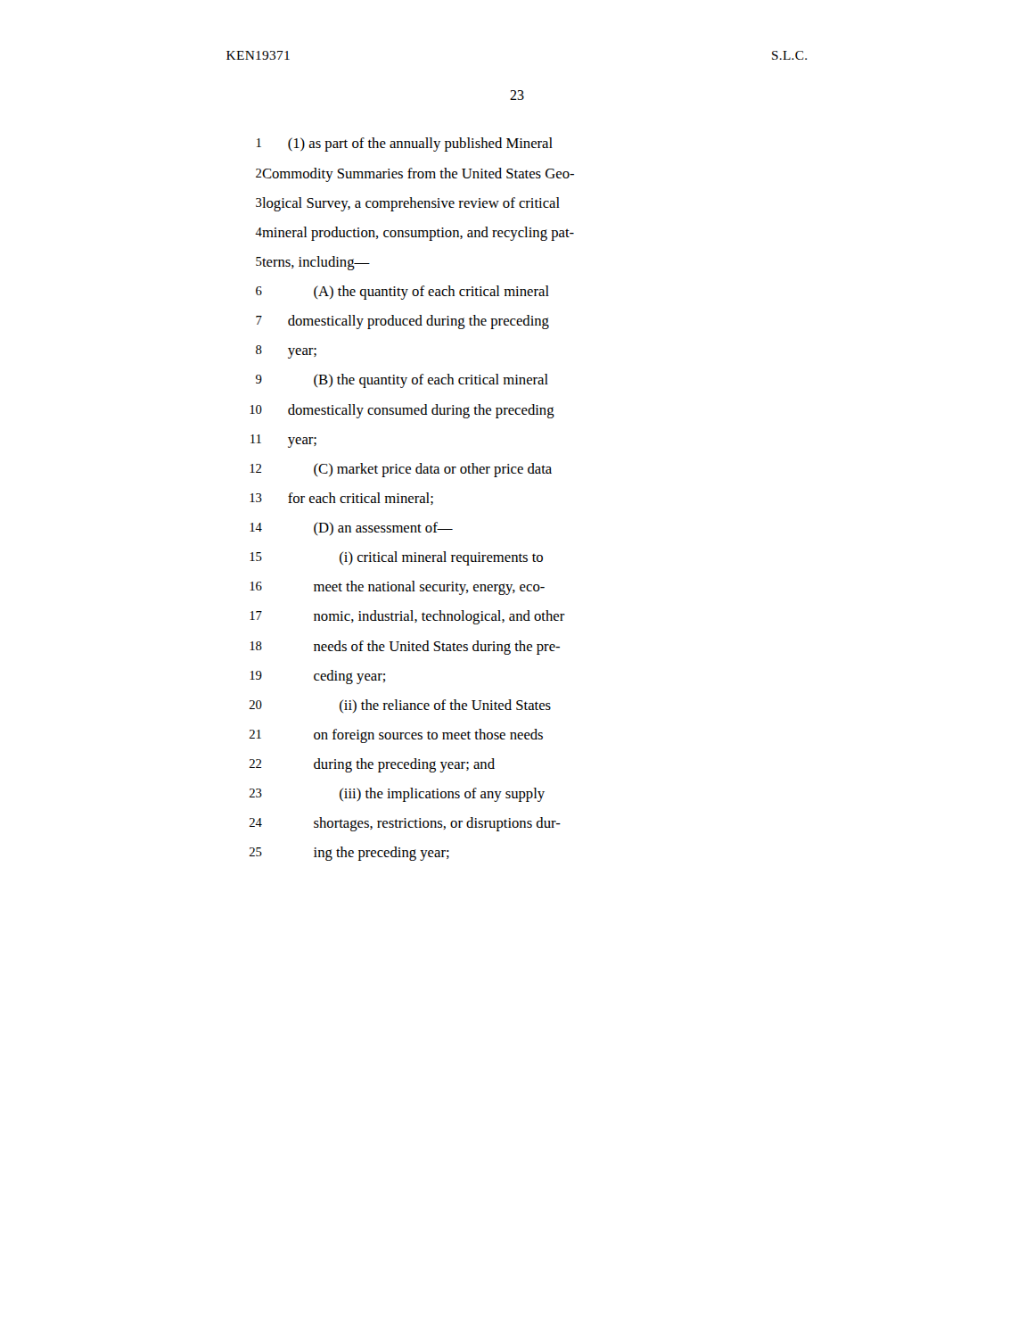KEN19371 S.L.C.
23
| 1 | (1) as part of the annually published Mineral |
| 2 | Commodity Summaries from the United States Geo- |
| 3 | logical Survey, a comprehensive review of critical |
| 4 | mineral production, consumption, and recycling pat- |
| 5 | terns, including— |
| 6 | (A) the quantity of each critical mineral |
| 7 | domestically produced during the preceding |
| 8 | year; |
| 9 | (B) the quantity of each critical mineral |
| 10 | domestically consumed during the preceding |
| 11 | year; |
| 12 | (C) market price data or other price data |
| 13 | for each critical mineral; |
| 14 | (D) an assessment of— |
| 15 | (i) critical mineral requirements to |
| 16 | meet the national security, energy, eco- |
| 17 | nomic, industrial, technological, and other |
| 18 | needs of the United States during the pre- |
| 19 | ceding year; |
| 20 | (ii) the reliance of the United States |
| 21 | on foreign sources to meet those needs |
| 22 | during the preceding year; and |
| 23 | (iii) the implications of any supply |
| 24 | shortages, restrictions, or disruptions dur- |
| 25 | ing the preceding year; |